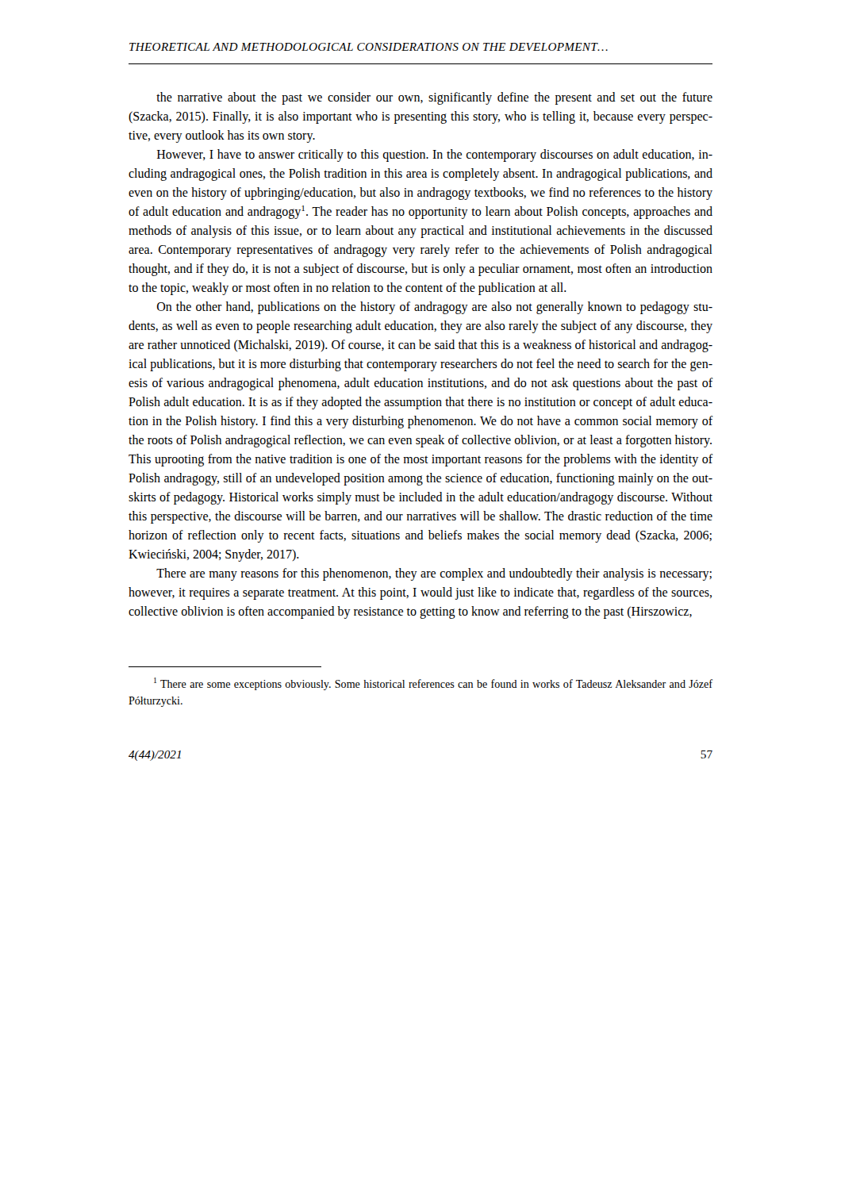THEORETICAL AND METHODOLOGICAL CONSIDERATIONS ON THE DEVELOPMENT…
the narrative about the past we consider our own, significantly define the present and set out the future (Szacka, 2015). Finally, it is also important who is presenting this story, who is telling it, because every perspective, every outlook has its own story.
However, I have to answer critically to this question. In the contemporary discourses on adult education, including andragogical ones, the Polish tradition in this area is completely absent. In andragogical publications, and even on the history of upbringing/education, but also in andragogy textbooks, we find no references to the history of adult education and andragogy1. The reader has no opportunity to learn about Polish concepts, approaches and methods of analysis of this issue, or to learn about any practical and institutional achievements in the discussed area. Contemporary representatives of andragogy very rarely refer to the achievements of Polish andragogical thought, and if they do, it is not a subject of discourse, but is only a peculiar ornament, most often an introduction to the topic, weakly or most often in no relation to the content of the publication at all.
On the other hand, publications on the history of andragogy are also not generally known to pedagogy students, as well as even to people researching adult education, they are also rarely the subject of any discourse, they are rather unnoticed (Michalski, 2019). Of course, it can be said that this is a weakness of historical and andragogical publications, but it is more disturbing that contemporary researchers do not feel the need to search for the genesis of various andragogical phenomena, adult education institutions, and do not ask questions about the past of Polish adult education. It is as if they adopted the assumption that there is no institution or concept of adult education in the Polish history. I find this a very disturbing phenomenon. We do not have a common social memory of the roots of Polish andragogical reflection, we can even speak of collective oblivion, or at least a forgotten history. This uprooting from the native tradition is one of the most important reasons for the problems with the identity of Polish andragogy, still of an undeveloped position among the science of education, functioning mainly on the outskirts of pedagogy. Historical works simply must be included in the adult education/andragogy discourse. Without this perspective, the discourse will be barren, and our narratives will be shallow. The drastic reduction of the time horizon of reflection only to recent facts, situations and beliefs makes the social memory dead (Szacka, 2006; Kwieciński, 2004; Snyder, 2017).
There are many reasons for this phenomenon, they are complex and undoubtedly their analysis is necessary; however, it requires a separate treatment. At this point, I would just like to indicate that, regardless of the sources, collective oblivion is often accompanied by resistance to getting to know and referring to the past (Hirszowicz,
1 There are some exceptions obviously. Some historical references can be found in works of Tadeusz Aleksander and Józef Półturzycki.
4(44)/2021 57